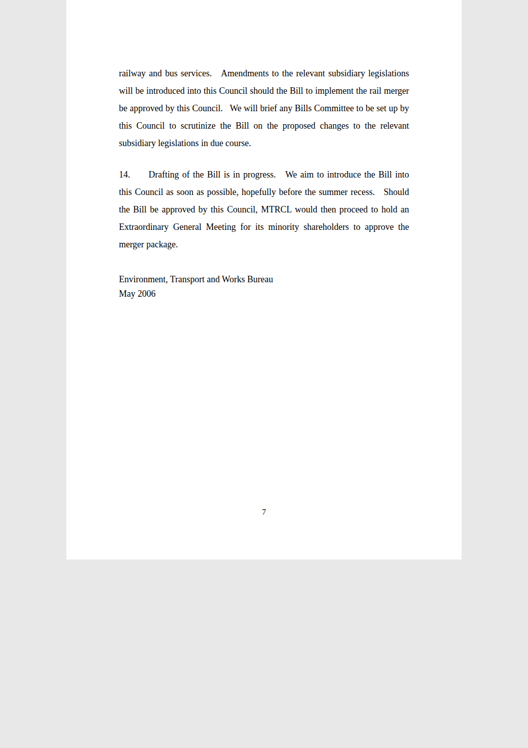railway and bus services. Amendments to the relevant subsidiary legislations will be introduced into this Council should the Bill to implement the rail merger be approved by this Council. We will brief any Bills Committee to be set up by this Council to scrutinize the Bill on the proposed changes to the relevant subsidiary legislations in due course.
14. Drafting of the Bill is in progress. We aim to introduce the Bill into this Council as soon as possible, hopefully before the summer recess. Should the Bill be approved by this Council, MTRCL would then proceed to hold an Extraordinary General Meeting for its minority shareholders to approve the merger package.
Environment, Transport and Works Bureau
May 2006
7